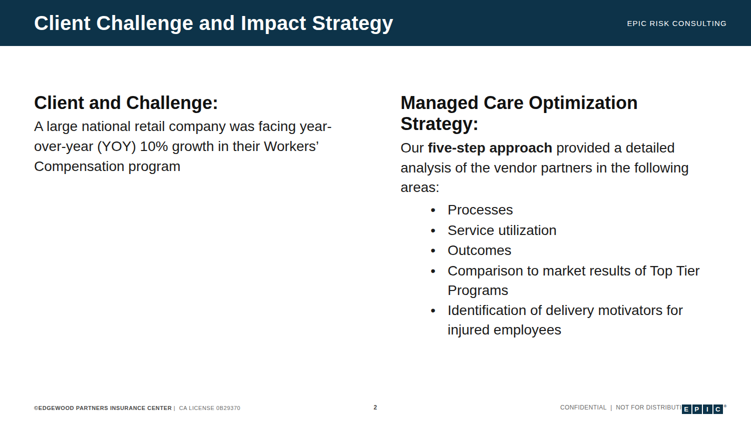Client Challenge and Impact Strategy
EPIC RISK CONSULTING
Client and Challenge:
A large national retail company was facing year-over-year (YOY) 10% growth in their Workers’ Compensation program
Managed Care Optimization Strategy:
Our five-step approach provided a detailed analysis of the vendor partners in the following areas:
Processes
Service utilization
Outcomes
Comparison to market results of Top Tier Programs
Identification of delivery motivators for injured employees
©EDGEWOOD PARTNERS INSURANCE CENTER | CA LICENSE 0B29370
2
CONFIDENTIAL | NOT FOR DISTRIBUTION
EPIC®